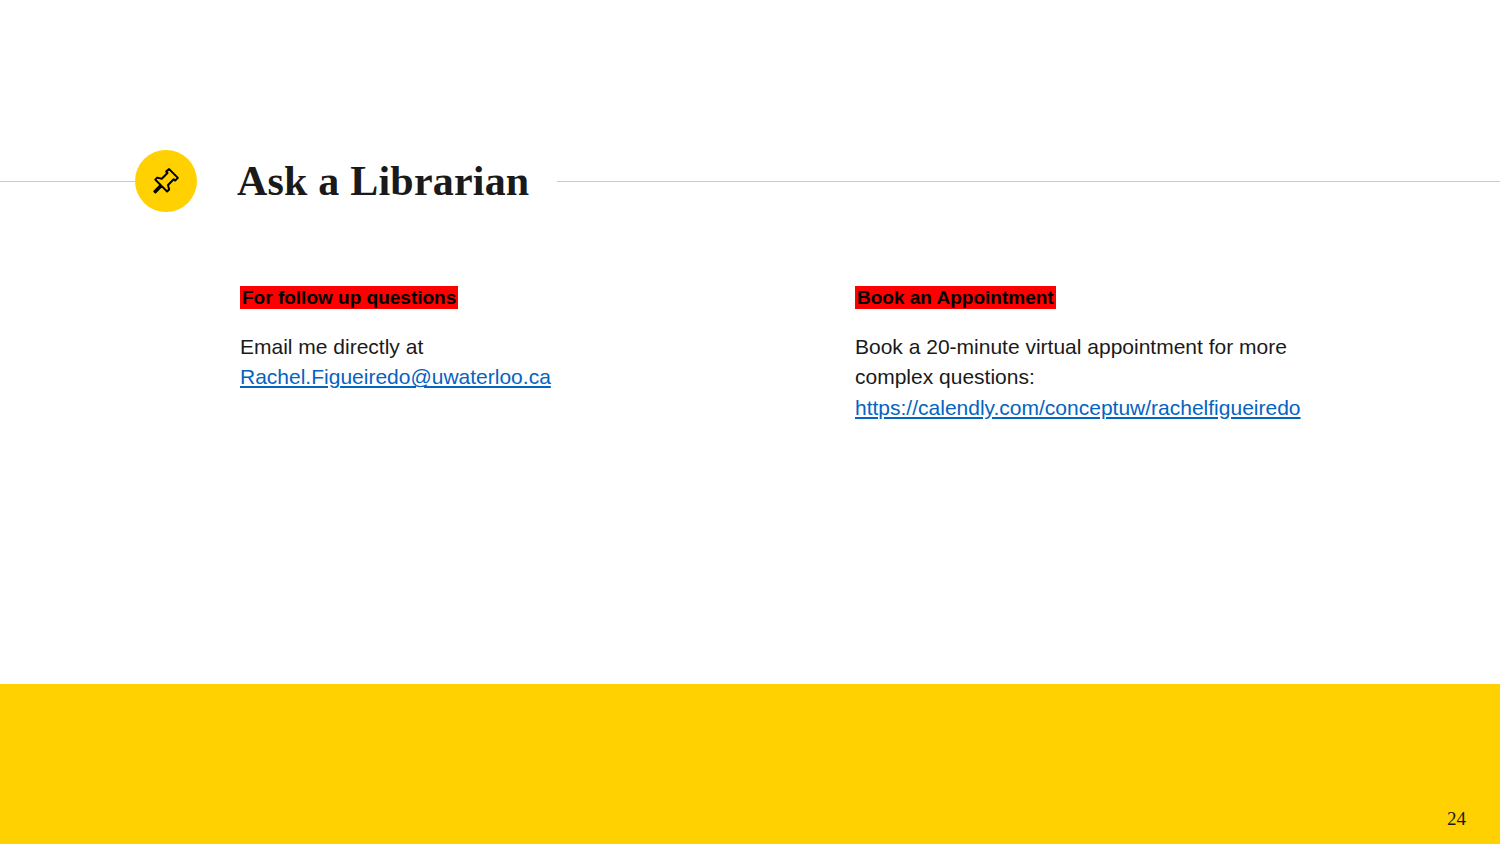Ask a Librarian
For follow up questions
Email me directly at
Rachel.Figueiredo@uwaterloo.ca
Book an Appointment
Book a 20-minute virtual appointment for more complex questions:
https://calendly.com/conceptuw/rachelfigueiredo
24